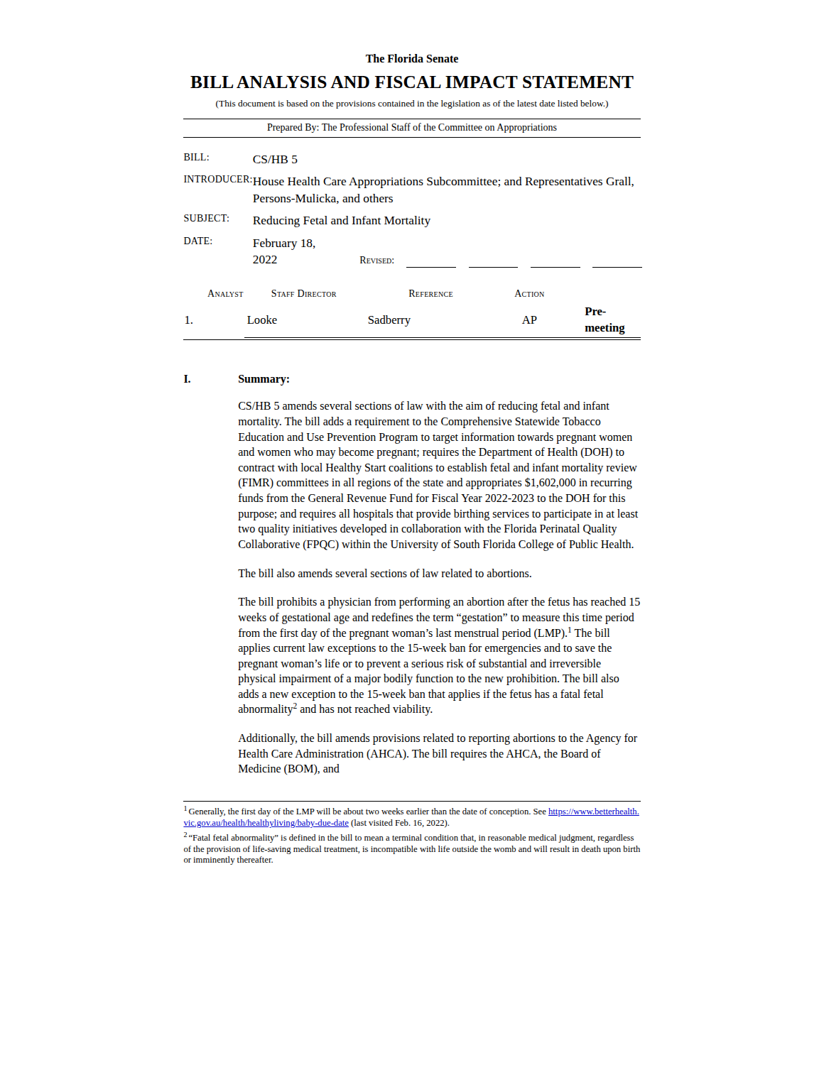The Florida Senate
BILL ANALYSIS AND FISCAL IMPACT STATEMENT
(This document is based on the provisions contained in the legislation as of the latest date listed below.)
Prepared By: The Professional Staff of the Committee on Appropriations
| Bill: | CS/HB 5 |
| Introducer: | House Health Care Appropriations Subcommittee; and Representatives Grall, Persons-Mulicka, and others |
| Subject: | Reducing Fetal and Infant Mortality |
| Date: | February 18, 2022 Revised: |
| Analyst | Staff Director | Reference | Action |
| --- | --- | --- | --- |
| 1. | Looke | Sadberry | AP | Pre-meeting |
I. Summary:
CS/HB 5 amends several sections of law with the aim of reducing fetal and infant mortality. The bill adds a requirement to the Comprehensive Statewide Tobacco Education and Use Prevention Program to target information towards pregnant women and women who may become pregnant; requires the Department of Health (DOH) to contract with local Healthy Start coalitions to establish fetal and infant mortality review (FIMR) committees in all regions of the state and appropriates $1,602,000 in recurring funds from the General Revenue Fund for Fiscal Year 2022-2023 to the DOH for this purpose; and requires all hospitals that provide birthing services to participate in at least two quality initiatives developed in collaboration with the Florida Perinatal Quality Collaborative (FPQC) within the University of South Florida College of Public Health.
The bill also amends several sections of law related to abortions.
The bill prohibits a physician from performing an abortion after the fetus has reached 15 weeks of gestational age and redefines the term “gestation” to measure this time period from the first day of the pregnant woman’s last menstrual period (LMP).1 The bill applies current law exceptions to the 15-week ban for emergencies and to save the pregnant woman’s life or to prevent a serious risk of substantial and irreversible physical impairment of a major bodily function to the new prohibition. The bill also adds a new exception to the 15-week ban that applies if the fetus has a fatal fetal abnormality2 and has not reached viability.
Additionally, the bill amends provisions related to reporting abortions to the Agency for Health Care Administration (AHCA). The bill requires the AHCA, the Board of Medicine (BOM), and
1 Generally, the first day of the LMP will be about two weeks earlier than the date of conception. See https://www.betterhealth.vic.gov.au/health/healthyliving/baby-due-date (last visited Feb. 16, 2022).
2“Fatal fetal abnormality” is defined in the bill to mean a terminal condition that, in reasonable medical judgment, regardless of the provision of life-saving medical treatment, is incompatible with life outside the womb and will result in death upon birth or imminently thereafter.